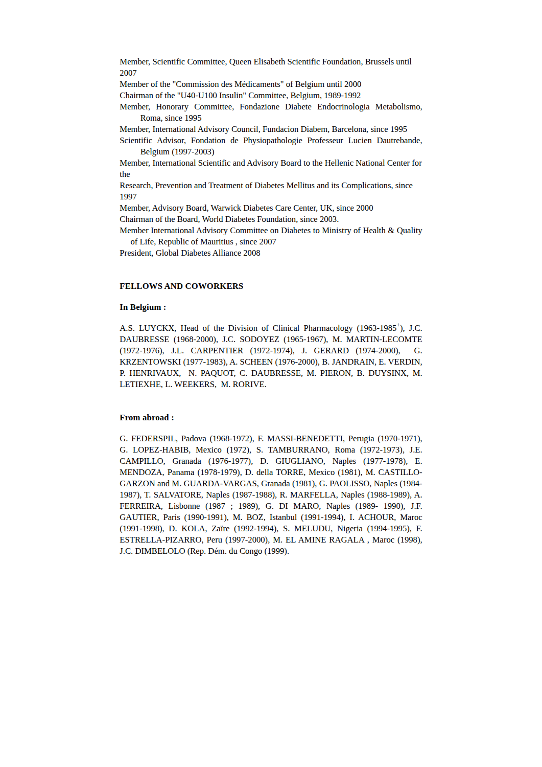Member, Scientific Committee, Queen Elisabeth Scientific Foundation, Brussels until 2007
Member of the "Commission des Médicaments" of Belgium until 2000
Chairman of the "U40-U100 Insulin" Committee, Belgium, 1989-1992
Member, Honorary Committee, Fondazione Diabete Endocrinologia Metabolismo, Roma, since 1995
Member, International Advisory Council, Fundacion Diabem, Barcelona, since 1995
Scientific Advisor, Fondation de Physiopathologie Professeur Lucien Dautrebande, Belgium (1997-2003)
Member, International Scientific and Advisory Board to the Hellenic National Center for the
Research, Prevention and Treatment of Diabetes Mellitus and its Complications, since 1997
Member, Advisory Board, Warwick Diabetes Care Center, UK, since 2000
Chairman of the Board, World Diabetes Foundation, since 2003.
Member International Advisory Committee on Diabetes to Ministry of Health & Quality of Life, Republic of Mauritius , since 2007
President, Global Diabetes Alliance 2008
FELLOWS AND COWORKERS
In Belgium :
A.S. LUYCKX, Head of the Division of Clinical Pharmacology (1963-1985+), J.C. DAUBRESSE (1968-2000), J.C. SODOYEZ (1965-1967), M. MARTIN-LECOMTE (1972-1976), J.L. CARPENTIER (1972-1974), J. GERARD (1974-2000), G. KRZENTOWSKI (1977-1983), A. SCHEEN (1976-2000), B. JANDRAIN, E. VERDIN, P. HENRIVAUX, N. PAQUOT, C. DAUBRESSE, M. PIERON, B. DUYSINX, M. LETIEXHE, L. WEEKERS, M. RORIVE.
From abroad :
G. FEDERSPIL, Padova (1968-1972), F. MASSI-BENEDETTI, Perugia (1970-1971), G. LOPEZ-HABIB, Mexico (1972), S. TAMBURRANO, Roma (1972-1973), J.E. CAMPILLO, Granada (1976-1977), D. GIUGLIANO, Naples (1977-1978), E. MENDOZA, Panama (1978-1979), D. della TORRE, Mexico (1981), M. CASTILLO-GARZON and M. GUARDA-VARGAS, Granada (1981), G. PAOLISSO, Naples (1984-1987), T. SALVATORE, Naples (1987-1988), R. MARFELLA, Naples (1988-1989), A. FERREIRA, Lisbonne (1987 ; 1989), G. DI MARO, Naples (1989- 1990), J.F. GAUTIER, Paris (1990-1991), M. BOZ, Istanbul (1991-1994), I. ACHOUR, Maroc (1991-1998), D. KOLA, Zaïre (1992-1994), S. MELUDU, Nigeria (1994-1995), F. ESTRELLA-PIZARRO, Peru (1997-2000), M. EL AMINE RAGALA , Maroc (1998), J.C. DIMBELOLO (Rep. Dém. du Congo (1999).